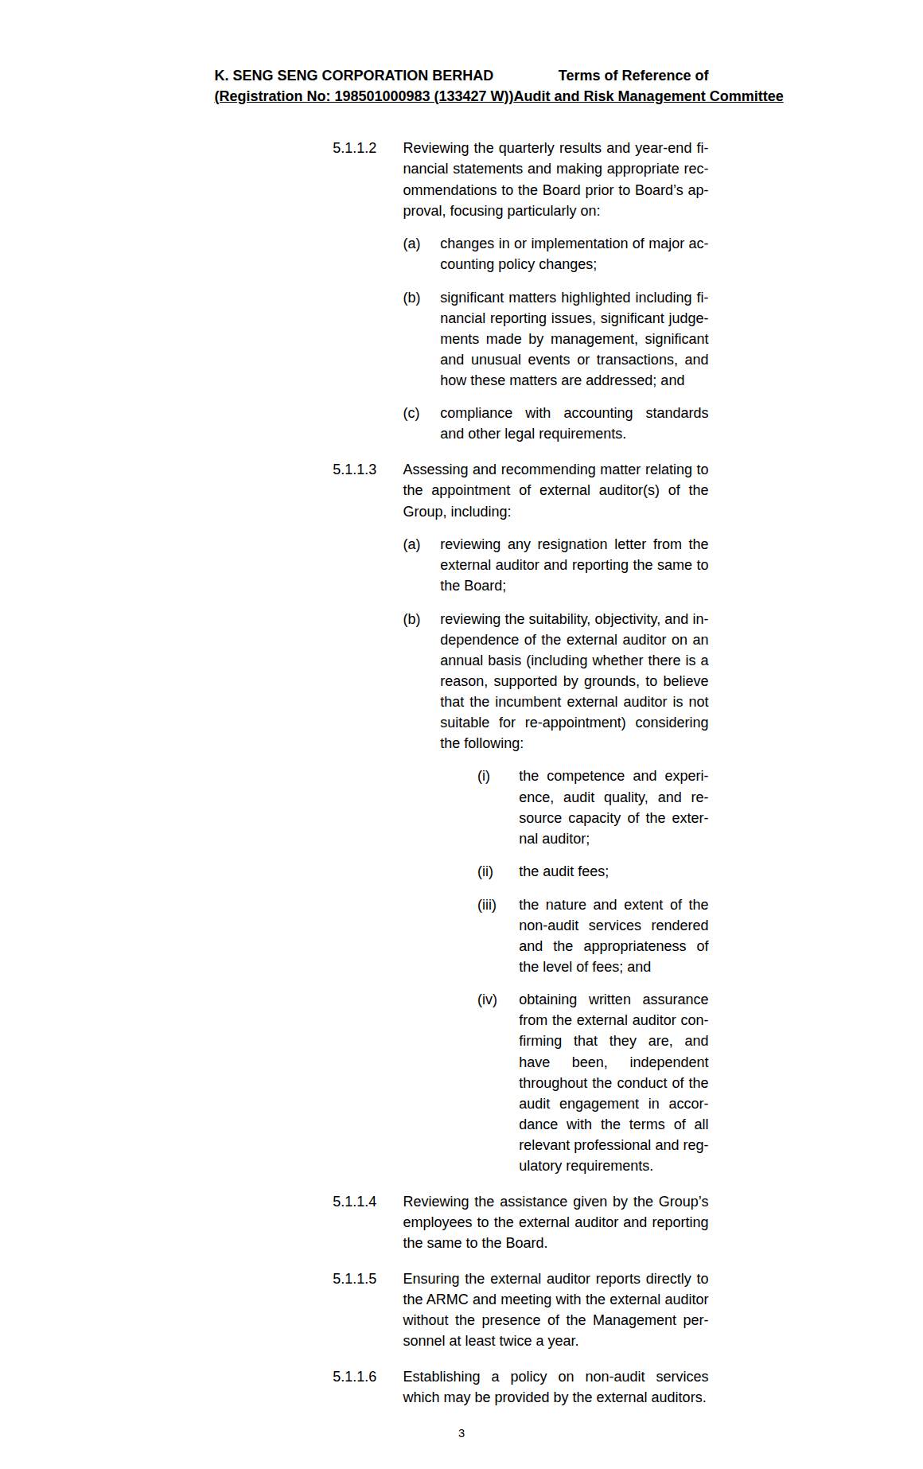K. SENG SENG CORPORATION BERHAD
Terms of Reference of
(Registration No: 198501000983 (133427 W))
Audit and Risk Management Committee
5.1.1.2
Reviewing the quarterly results and year-end financial statements and making appropriate recommendations to the Board prior to Board’s approval, focusing particularly on:
(a)
changes in or implementation of major accounting policy changes;
(b)
significant matters highlighted including financial reporting issues, significant judgements made by management, significant and unusual events or transactions, and how these matters are addressed; and
(c)
compliance with accounting standards and other legal requirements.
5.1.1.3
Assessing and recommending matter relating to the appointment of external auditor(s) of the Group, including:
(a)
reviewing any resignation letter from the external auditor and reporting the same to the Board;
(b)
reviewing the suitability, objectivity, and independence of the external auditor on an annual basis (including whether there is a reason, supported by grounds, to believe that the incumbent external auditor is not suitable for re-appointment) considering the following:
(i)
the competence and experience, audit quality, and resource capacity of the external auditor;
(ii)
the audit fees;
(iii)
the nature and extent of the non-audit services rendered and the appropriateness of the level of fees; and
(iv)
obtaining written assurance from the external auditor confirming that they are, and have been, independent throughout the conduct of the audit engagement in accordance with the terms of all relevant professional and regulatory requirements.
5.1.1.4
Reviewing the assistance given by the Group’s employees to the external auditor and reporting the same to the Board.
5.1.1.5
Ensuring the external auditor reports directly to the ARMC and meeting with the external auditor without the presence of the Management personnel at least twice a year.
5.1.1.6
Establishing a policy on non-audit services which may be provided by the external auditors.
3